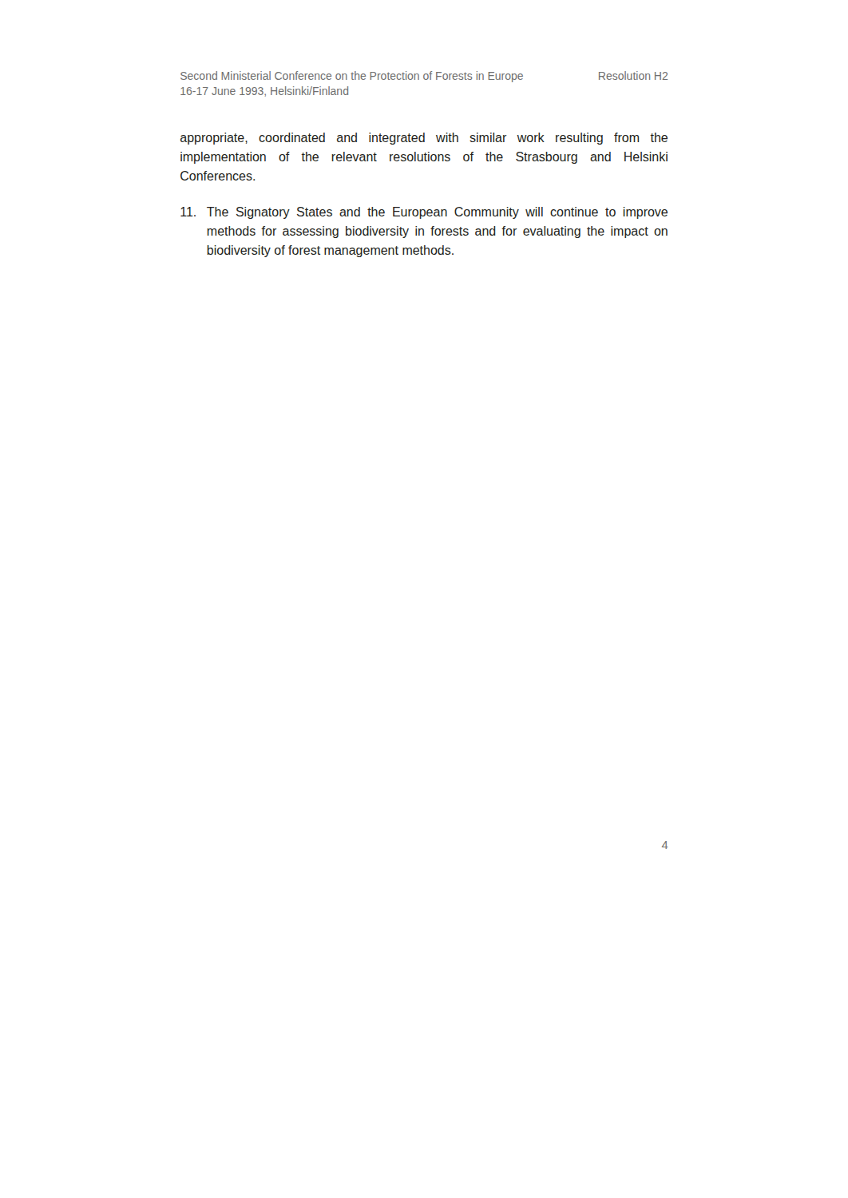Second Ministerial Conference on the Protection of Forests in Europe
Resolution H2
16-17 June 1993, Helsinki/Finland
appropriate, coordinated and integrated with similar work resulting from the implementation of the relevant resolutions of the Strasbourg and Helsinki Conferences.
11. The Signatory States and the European Community will continue to improve methods for assessing biodiversity in forests and for evaluating the impact on biodiversity of forest management methods.
4